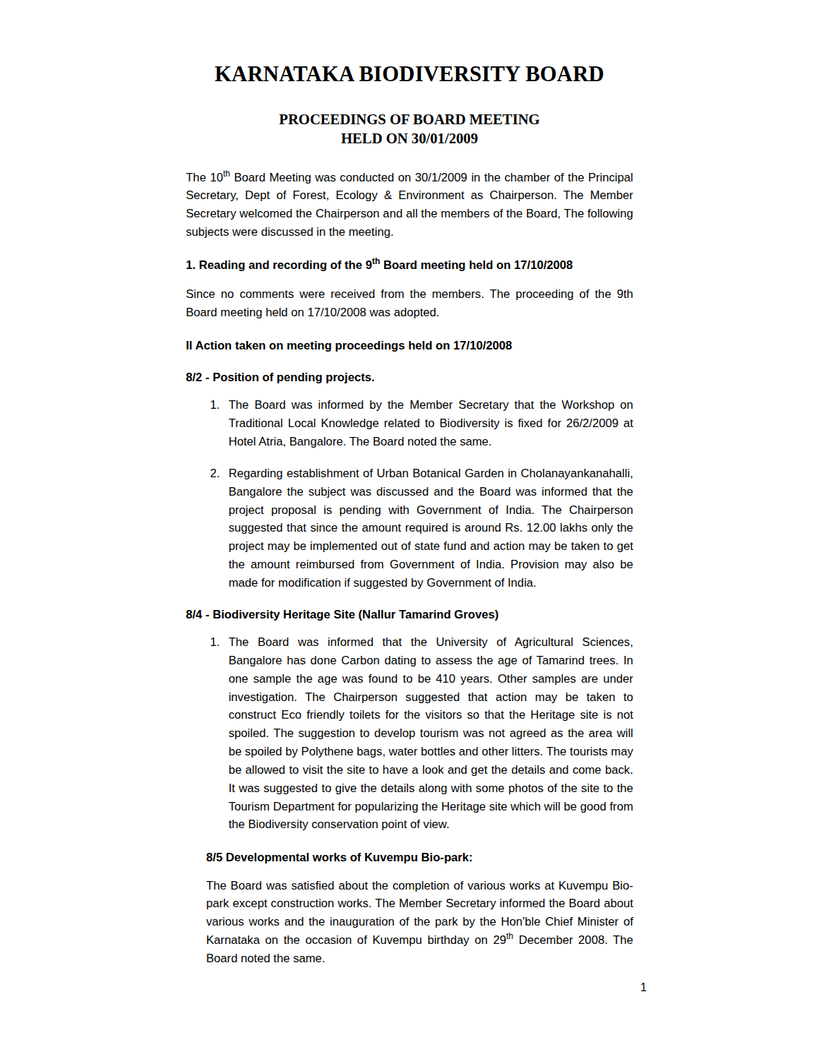KARNATAKA BIODIVERSITY BOARD
PROCEEDINGS OF BOARD MEETING
HELD ON 30/01/2009
The 10th Board Meeting was conducted on 30/1/2009 in the chamber of the Principal Secretary, Dept of Forest, Ecology & Environment as Chairperson. The Member Secretary welcomed the Chairperson and all the members of the Board, The following subjects were discussed in the meeting.
1. Reading and recording of the 9th Board meeting held on 17/10/2008
Since no comments were received from the members. The proceeding of the 9th Board meeting held on 17/10/2008 was adopted.
II Action taken on meeting proceedings held on 17/10/2008
8/2 - Position of pending projects.
The Board was informed by the Member Secretary that the Workshop on Traditional Local Knowledge related to Biodiversity is fixed for 26/2/2009 at Hotel Atria, Bangalore. The Board noted the same.
Regarding establishment of Urban Botanical Garden in Cholanayankanahalli, Bangalore the subject was discussed and the Board was informed that the project proposal is pending with Government of India. The Chairperson suggested that since the amount required is around Rs. 12.00 lakhs only the project may be implemented out of state fund and action may be taken to get the amount reimbursed from Government of India. Provision may also be made for modification if suggested by Government of India.
8/4 - Biodiversity Heritage Site (Nallur Tamarind Groves)
The Board was informed that the University of Agricultural Sciences, Bangalore has done Carbon dating to assess the age of Tamarind trees. In one sample the age was found to be 410 years. Other samples are under investigation. The Chairperson suggested that action may be taken to construct Eco friendly toilets for the visitors so that the Heritage site is not spoiled. The suggestion to develop tourism was not agreed as the area will be spoiled by Polythene bags, water bottles and other litters. The tourists may be allowed to visit the site to have a look and get the details and come back. It was suggested to give the details along with some photos of the site to the Tourism Department for popularizing the Heritage site which will be good from the Biodiversity conservation point of view.
8/5 Developmental works of Kuvempu Bio-park:
The Board was satisfied about the completion of various works at Kuvempu Bio-park except construction works. The Member Secretary informed the Board about various works and the inauguration of the park by the Hon'ble Chief Minister of Karnataka on the occasion of Kuvempu birthday on 29th December 2008. The Board noted the same.
1